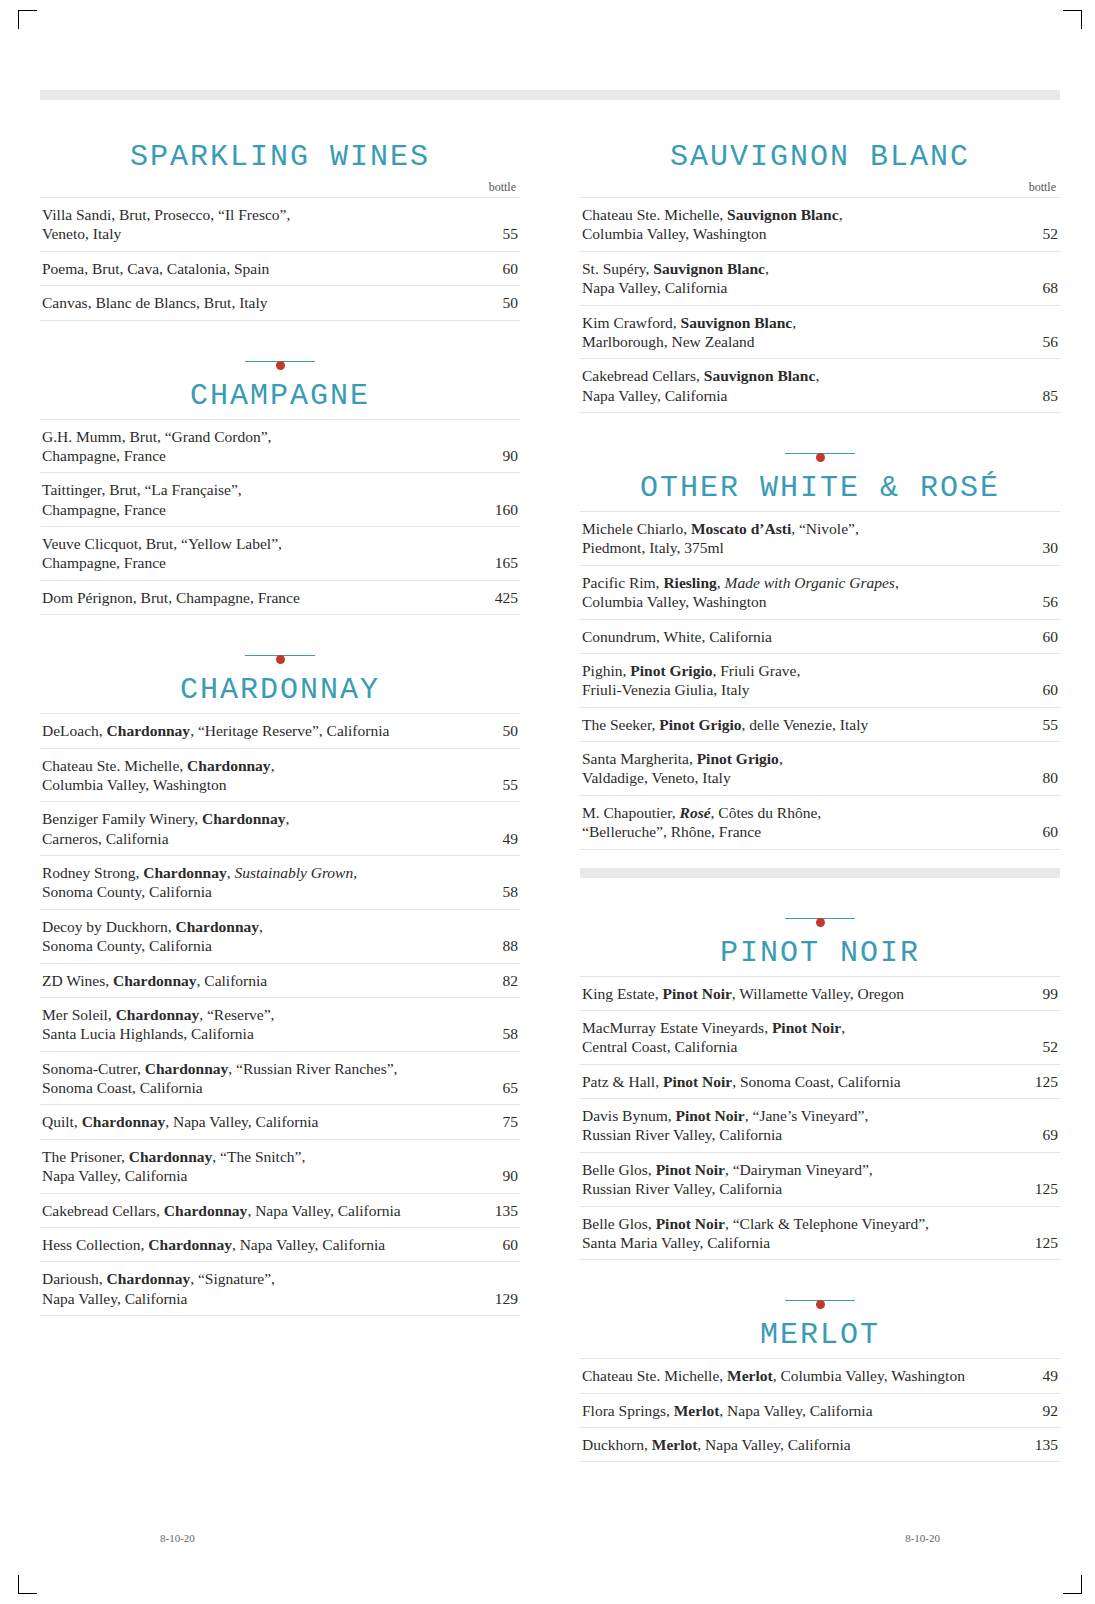Sparkling Wines
bottle
| Villa Sandi, Brut, Prosecco, “Il Fresco”, Veneto, Italy | 55 |
| Poema, Brut, Cava, Catalonia, Spain | 60 |
| Canvas, Blanc de Blancs, Brut, Italy | 50 |
Champagne
| G.H. Mumm, Brut, “Grand Cordon”, Champagne, France | 90 |
| Taittinger, Brut, “La Française”, Champagne, France | 160 |
| Veuve Clicquot, Brut, “Yellow Label”, Champagne, France | 165 |
| Dom Pérignon, Brut, Champagne, France | 425 |
Chardonnay
| DeLoach, Chardonnay , “Heritage Reserve”, California | 50 |
| Chateau Ste. Michelle, Chardonnay , Columbia Valley, Washington | 55 |
| Benziger Family Winery, Chardonnay , Carneros, California | 49 |
| Rodney Strong, Chardonnay , Sustainably Grown , Sonoma County, California | 58 |
| Decoy by Duckhorn, Chardonnay , Sonoma County, California | 88 |
| ZD Wines, Chardonnay , California | 82 |
| Mer Soleil, Chardonnay , “Reserve”, Santa Lucia Highlands, California | 58 |
| Sonoma-Cutrer, Chardonnay , “Russian River Ranches”, Sonoma Coast, California | 65 |
| Quilt, Chardonnay , Napa Valley, California | 75 |
| The Prisoner, Chardonnay , “The Snitch”, Napa Valley, California | 90 |
| Cakebread Cellars, Chardonnay , Napa Valley, California | 135 |
| Hess Collection, Chardonnay , Napa Valley, California | 60 |
| Darioush, Chardonnay , “Signature”, Napa Valley, California | 129 |
Sauvignon Blanc
bottle
| Chateau Ste. Michelle, Sauvignon Blanc , Columbia Valley, Washington | 52 |
| St. Supéry, Sauvignon Blanc , Napa Valley, California | 68 |
| Kim Crawford, Sauvignon Blanc , Marlborough, New Zealand | 56 |
| Cakebread Cellars, Sauvignon Blanc , Napa Valley, California | 85 |
Other White & Rosé
| Michele Chiarlo, Moscato d’Asti , “Nivole”, Piedmont, Italy, 375ml | 30 |
| Pacific Rim, Riesling , Made with Organic Grapes , Columbia Valley, Washington | 56 |
| Conundrum, White, California | 60 |
| Pighin, Pinot Grigio , Friuli Grave, Friuli-Venezia Giulia, Italy | 60 |
| The Seeker, Pinot Grigio , delle Venezie, Italy | 55 |
| Santa Margherita, Pinot Grigio , Valdadige, Veneto, Italy | 80 |
| M. Chapoutier, Rosé , Côtes du Rhône, “Belleruche”, Rhône, France | 60 |
Pinot Noir
| King Estate, Pinot Noir , Willamette Valley, Oregon | 99 |
| MacMurray Estate Vineyards, Pinot Noir , Central Coast, California | 52 |
| Patz & Hall, Pinot Noir , Sonoma Coast, California | 125 |
| Davis Bynum, Pinot Noir , “Jane’s Vineyard”, Russian River Valley, California | 69 |
| Belle Glos, Pinot Noir , “Dairyman Vineyard”, Russian River Valley, California | 125 |
| Belle Glos, Pinot Noir , “Clark & Telephone Vineyard”, Santa Maria Valley, California | 125 |
Merlot
| Chateau Ste. Michelle, Merlot , Columbia Valley, Washington | 49 |
| Flora Springs, Merlot , Napa Valley, California | 92 |
| Duckhorn, Merlot , Napa Valley, California | 135 |
8-10-20
8-10-20